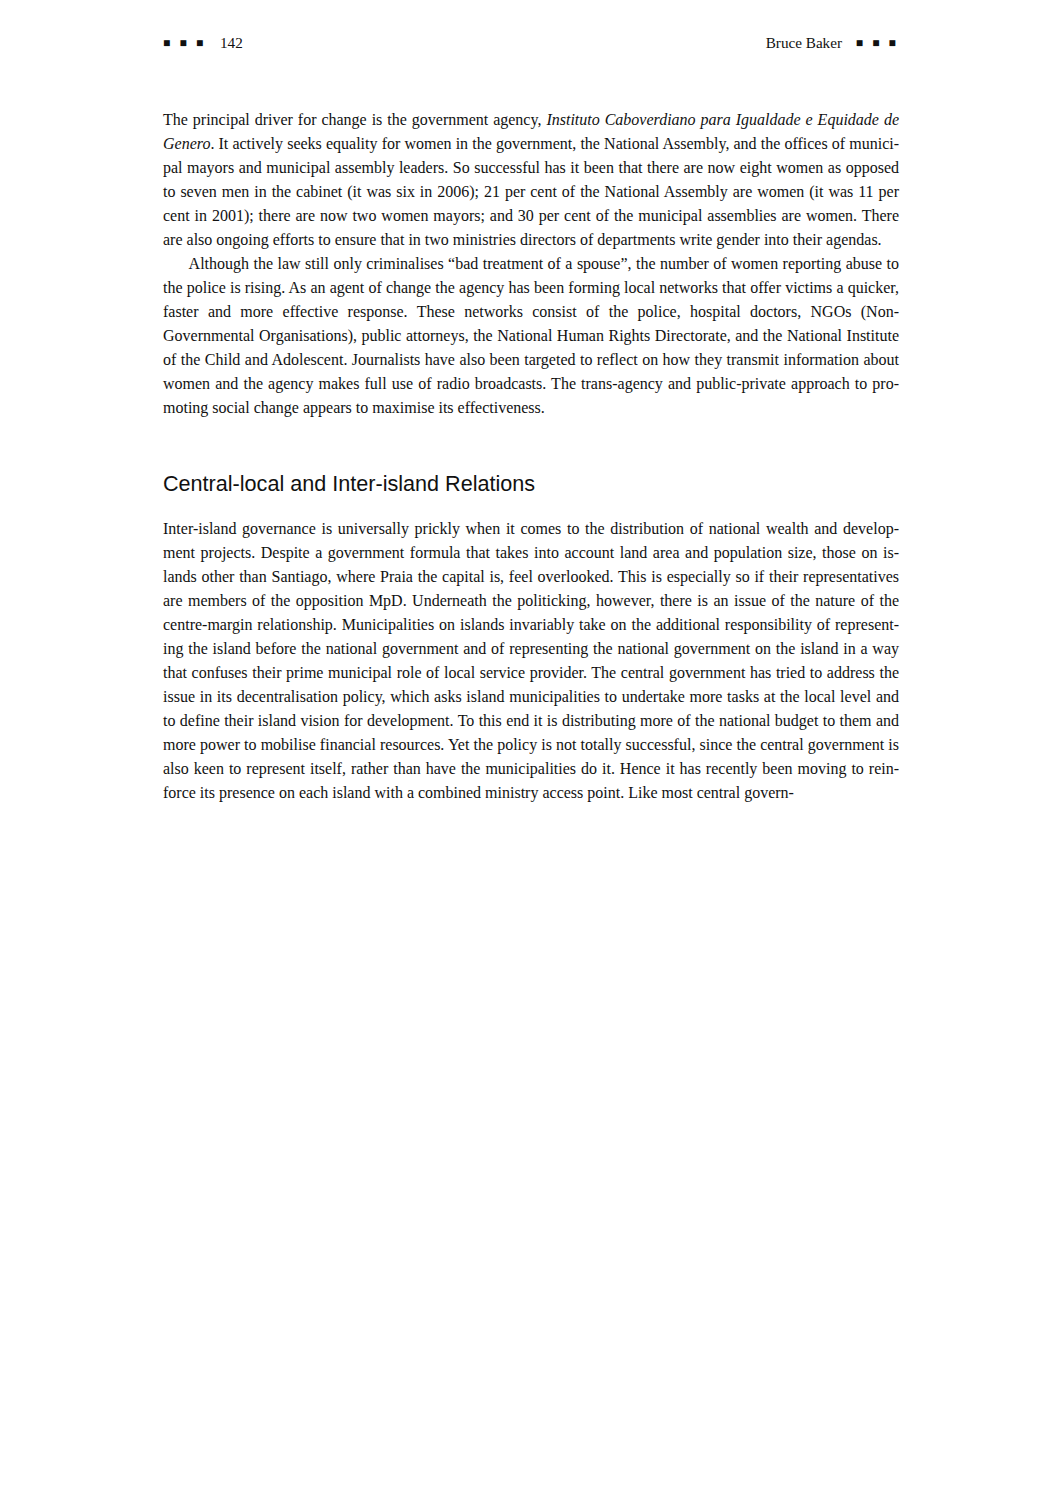■ ■ ■ 142
Bruce Baker ■ ■ ■
The principal driver for change is the government agency, Instituto Caboverdiano para Igualdade e Equidade de Genero. It actively seeks equality for women in the government, the National Assembly, and the offices of municipal mayors and municipal assembly leaders. So successful has it been that there are now eight women as opposed to seven men in the cabinet (it was six in 2006); 21 per cent of the National Assembly are women (it was 11 per cent in 2001); there are now two women mayors; and 30 per cent of the municipal assemblies are women. There are also ongoing efforts to ensure that in two ministries directors of departments write gender into their agendas.
Although the law still only criminalises “bad treatment of a spouse”, the number of women reporting abuse to the police is rising. As an agent of change the agency has been forming local networks that offer victims a quicker, faster and more effective response. These networks consist of the police, hospital doctors, NGOs (Non-Governmental Organisations), public attorneys, the National Human Rights Directorate, and the National Institute of the Child and Adolescent. Journalists have also been targeted to reflect on how they transmit information about women and the agency makes full use of radio broadcasts. The trans-agency and public-private approach to promoting social change appears to maximise its effectiveness.
Central-local and Inter-island Relations
Inter-island governance is universally prickly when it comes to the distribution of national wealth and development projects. Despite a government formula that takes into account land area and population size, those on islands other than Santiago, where Praia the capital is, feel overlooked. This is especially so if their representatives are members of the opposition MpD. Underneath the politicking, however, there is an issue of the nature of the centre-margin relationship. Municipalities on islands invariably take on the additional responsibility of representing the island before the national government and of representing the national government on the island in a way that confuses their prime municipal role of local service provider. The central government has tried to address the issue in its decentralisation policy, which asks island municipalities to undertake more tasks at the local level and to define their island vision for development. To this end it is distributing more of the national budget to them and more power to mobilise financial resources. Yet the policy is not totally successful, since the central government is also keen to represent itself, rather than have the municipalities do it. Hence it has recently been moving to reinforce its presence on each island with a combined ministry access point. Like most central govern-